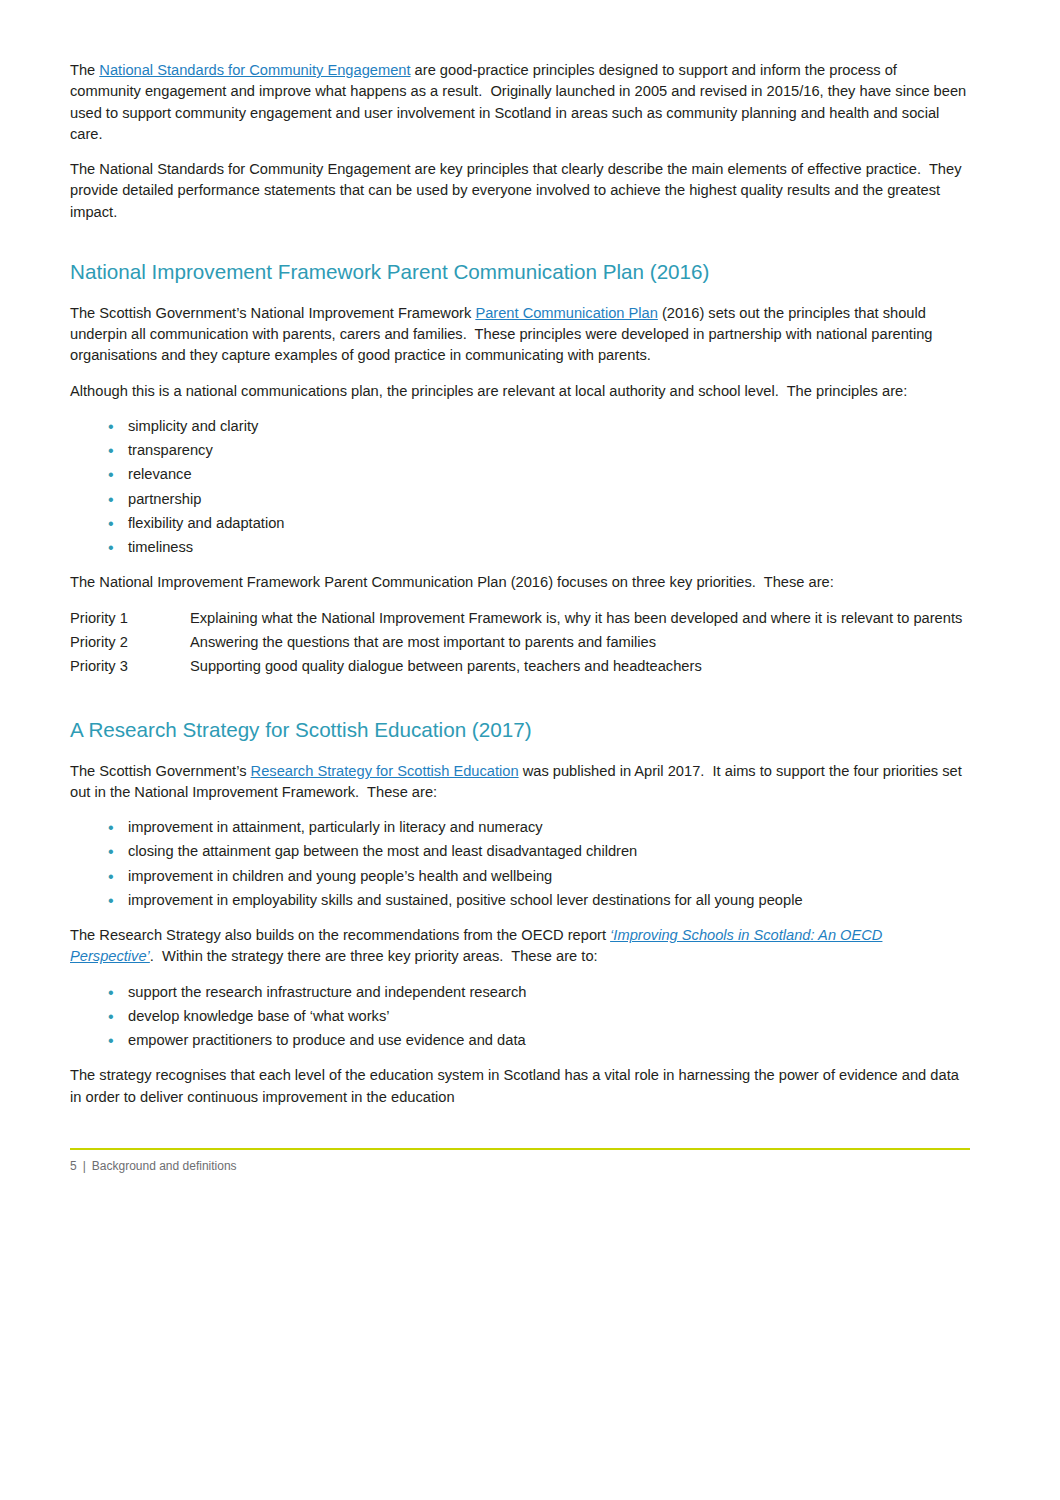The National Standards for Community Engagement are good-practice principles designed to support and inform the process of community engagement and improve what happens as a result. Originally launched in 2005 and revised in 2015/16, they have since been used to support community engagement and user involvement in Scotland in areas such as community planning and health and social care.
The National Standards for Community Engagement are key principles that clearly describe the main elements of effective practice. They provide detailed performance statements that can be used by everyone involved to achieve the highest quality results and the greatest impact.
National Improvement Framework Parent Communication Plan (2016)
The Scottish Government’s National Improvement Framework Parent Communication Plan (2016) sets out the principles that should underpin all communication with parents, carers and families. These principles were developed in partnership with national parenting organisations and they capture examples of good practice in communicating with parents.
Although this is a national communications plan, the principles are relevant at local authority and school level. The principles are:
simplicity and clarity
transparency
relevance
partnership
flexibility and adaptation
timeliness
The National Improvement Framework Parent Communication Plan (2016) focuses on three key priorities. These are:
| Priority 1 | Explaining what the National Improvement Framework is, why it has been developed and where it is relevant to parents |
| Priority 2 | Answering the questions that are most important to parents and families |
| Priority 3 | Supporting good quality dialogue between parents, teachers and headteachers |
A Research Strategy for Scottish Education (2017)
The Scottish Government’s Research Strategy for Scottish Education was published in April 2017. It aims to support the four priorities set out in the National Improvement Framework. These are:
improvement in attainment, particularly in literacy and numeracy
closing the attainment gap between the most and least disadvantaged children
improvement in children and young people’s health and wellbeing
improvement in employability skills and sustained, positive school lever destinations for all young people
The Research Strategy also builds on the recommendations from the OECD report ‘Improving Schools in Scotland: An OECD Perspective’. Within the strategy there are three key priority areas. These are to:
support the research infrastructure and independent research
develop knowledge base of ‘what works’
empower practitioners to produce and use evidence and data
The strategy recognises that each level of the education system in Scotland has a vital role in harnessing the power of evidence and data in order to deliver continuous improvement in the education
5|Background and definitions